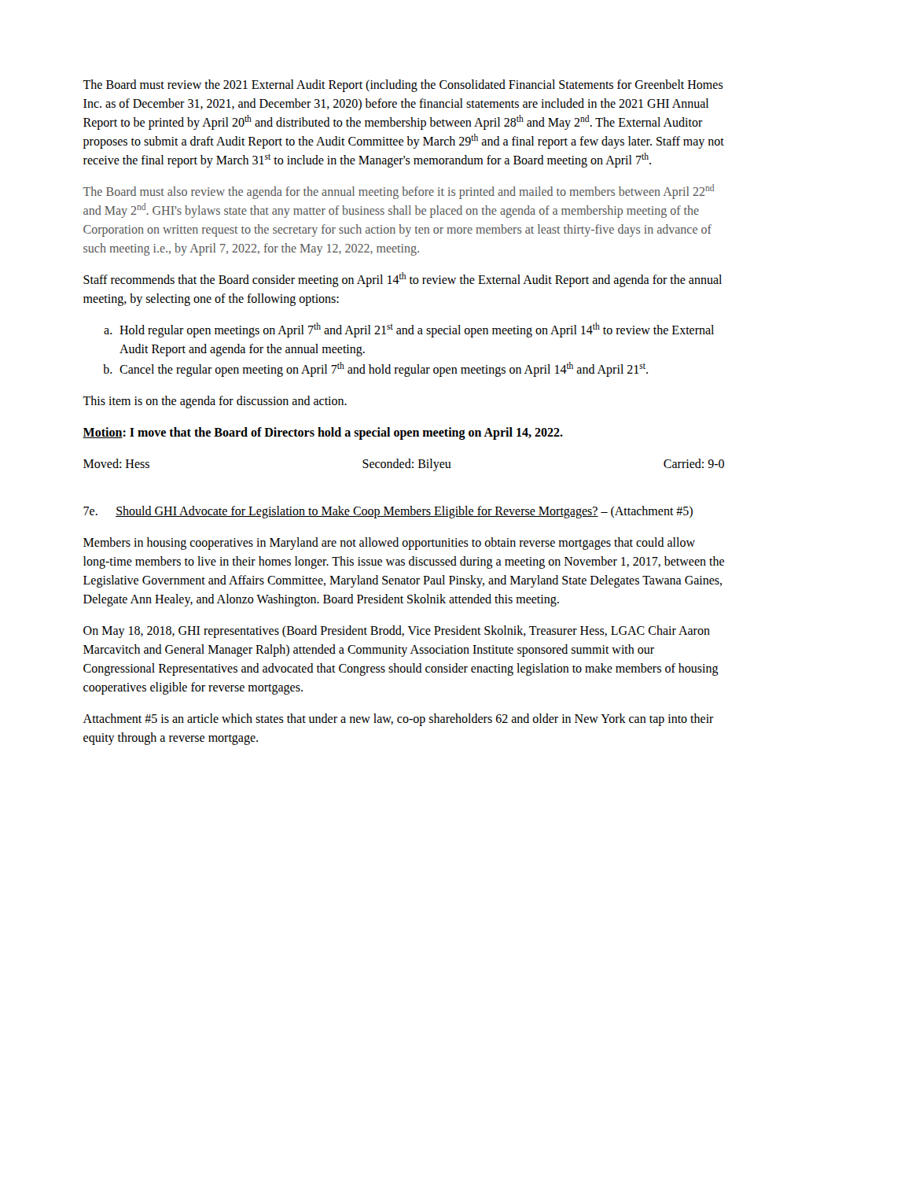The Board must review the 2021 External Audit Report (including the Consolidated Financial Statements for Greenbelt Homes Inc. as of December 31, 2021, and December 31, 2020) before the financial statements are included in the 2021 GHI Annual Report to be printed by April 20th and distributed to the membership between April 28th and May 2nd. The External Auditor proposes to submit a draft Audit Report to the Audit Committee by March 29th and a final report a few days later. Staff may not receive the final report by March 31st to include in the Manager's memorandum for a Board meeting on April 7th.
The Board must also review the agenda for the annual meeting before it is printed and mailed to members between April 22nd and May 2nd. GHI's bylaws state that any matter of business shall be placed on the agenda of a membership meeting of the Corporation on written request to the secretary for such action by ten or more members at least thirty-five days in advance of such meeting i.e., by April 7, 2022, for the May 12, 2022, meeting.
Staff recommends that the Board consider meeting on April 14th to review the External Audit Report and agenda for the annual meeting, by selecting one of the following options:
Hold regular open meetings on April 7th and April 21st and a special open meeting on April 14th to review the External Audit Report and agenda for the annual meeting.
Cancel the regular open meeting on April 7th and hold regular open meetings on April 14th and April 21st.
This item is on the agenda for discussion and action.
Motion: I move that the Board of Directors hold a special open meeting on April 14, 2022.
Moved: Hess Seconded: Bilyeu Carried: 9-0
7e. Should GHI Advocate for Legislation to Make Coop Members Eligible for Reverse Mortgages? – (Attachment #5)
Members in housing cooperatives in Maryland are not allowed opportunities to obtain reverse mortgages that could allow long-time members to live in their homes longer. This issue was discussed during a meeting on November 1, 2017, between the Legislative Government and Affairs Committee, Maryland Senator Paul Pinsky, and Maryland State Delegates Tawana Gaines, Delegate Ann Healey, and Alonzo Washington. Board President Skolnik attended this meeting.
On May 18, 2018, GHI representatives (Board President Brodd, Vice President Skolnik, Treasurer Hess, LGAC Chair Aaron Marcavitch and General Manager Ralph) attended a Community Association Institute sponsored summit with our Congressional Representatives and advocated that Congress should consider enacting legislation to make members of housing cooperatives eligible for reverse mortgages.
Attachment #5 is an article which states that under a new law, co-op shareholders 62 and older in New York can tap into their equity through a reverse mortgage.